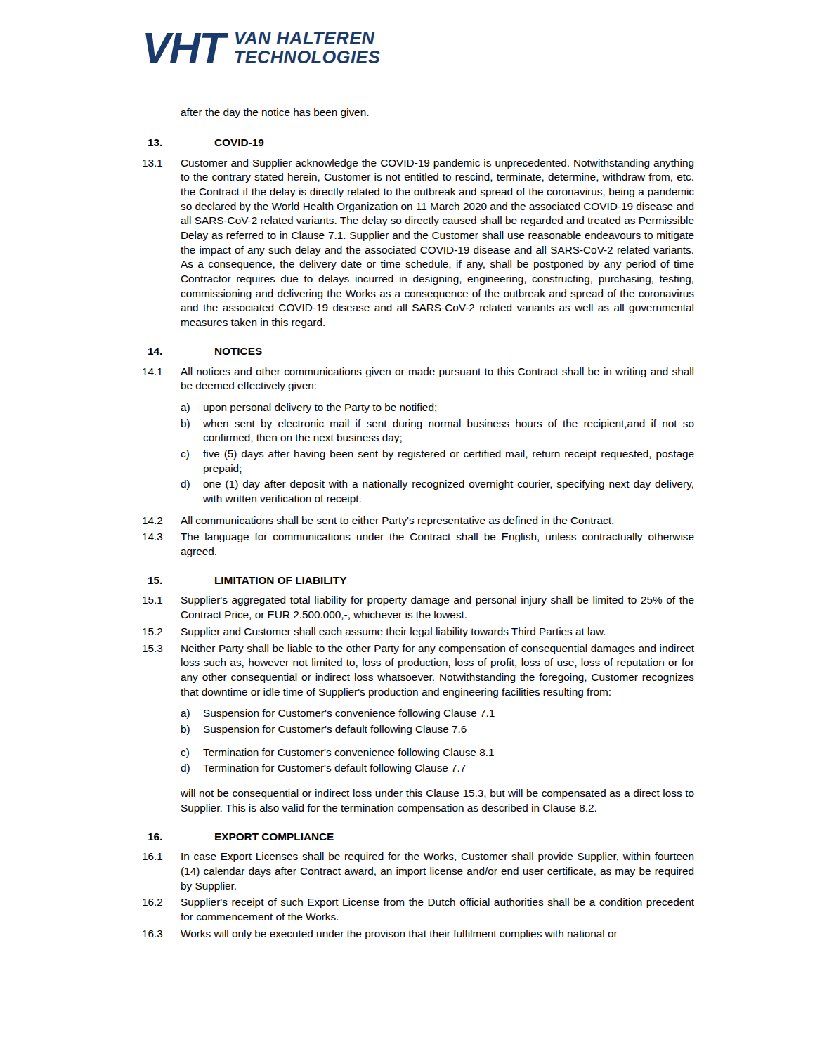VHT
VAN HALTEREN
TECHNOLOGIES
after the day the notice has been given.
13. COVID-19
13.1
Customer and Supplier acknowledge the COVID-19 pandemic is unprecedented. Notwithstanding anything to the contrary stated herein, Customer is not entitled to rescind, terminate, determine, withdraw from, etc. the Contract if the delay is directly related to the outbreak and spread of the coronavirus, being a pandemic so declared by the World Health Organization on 11 March 2020 and the associated COVID-19 disease and all SARS-CoV-2 related variants. The delay so directly caused shall be regarded and treated as Permissible Delay as referred to in Clause 7.1. Supplier and the Customer shall use reasonable endeavours to mitigate the impact of any such delay and the associated COVID-19 disease and all SARS-CoV-2 related variants. As a consequence, the delivery date or time schedule, if any, shall be postponed by any period of time Contractor requires due to delays incurred in designing, engineering, constructing, purchasing, testing, commissioning and delivering the Works as a consequence of the outbreak and spread of the coronavirus and the associated COVID-19 disease and all SARS-CoV-2 related variants as well as all governmental measures taken in this regard.
14. NOTICES
14.1
All notices and other communications given or made pursuant to this Contract shall be in writing and shall be deemed effectively given:
a)
upon personal delivery to the Party to be notified;
b)
when sent by electronic mail if sent during normal business hours of the recipient,and if not so confirmed, then on the next business day;
c)
five (5) days after having been sent by registered or certified mail, return receipt requested, postage prepaid;
d)
one (1) day after deposit with a nationally recognized overnight courier, specifying next day delivery, with written verification of receipt.
14.2
All communications shall be sent to either Party's representative as defined in the Contract.
14.3
The language for communications under the Contract shall be English, unless contractually otherwise agreed.
15. LIMITATION OF LIABILITY
15.1
Supplier's aggregated total liability for property damage and personal injury shall be limited to 25% of the Contract Price, or EUR 2.500.000,-, whichever is the lowest.
15.2
Supplier and Customer shall each assume their legal liability towards Third Parties at law.
15.3
Neither Party shall be liable to the other Party for any compensation of consequential damages and indirect loss such as, however not limited to, loss of production, loss of profit, loss of use, loss of reputation or for any other consequential or indirect loss whatsoever. Notwithstanding the foregoing, Customer recognizes that downtime or idle time of Supplier's production and engineering facilities resulting from:
a)
Suspension for Customer's convenience following Clause 7.1
b)
Suspension for Customer's default following Clause 7.6
c)
Termination for Customer's convenience following Clause 8.1
d)
Termination for Customer's default following Clause 7.7
will not be consequential or indirect loss under this Clause 15.3, but will be compensated as a direct loss to Supplier. This is also valid for the termination compensation as described in Clause 8.2.
16. EXPORT COMPLIANCE
16.1
In case Export Licenses shall be required for the Works, Customer shall provide Supplier, within fourteen (14) calendar days after Contract award, an import license and/or end user certificate, as may be required by Supplier.
16.2
Supplier's receipt of such Export License from the Dutch official authorities shall be a condition precedent for commencement of the Works.
16.3
Works will only be executed under the provison that their fulfilment complies with national or